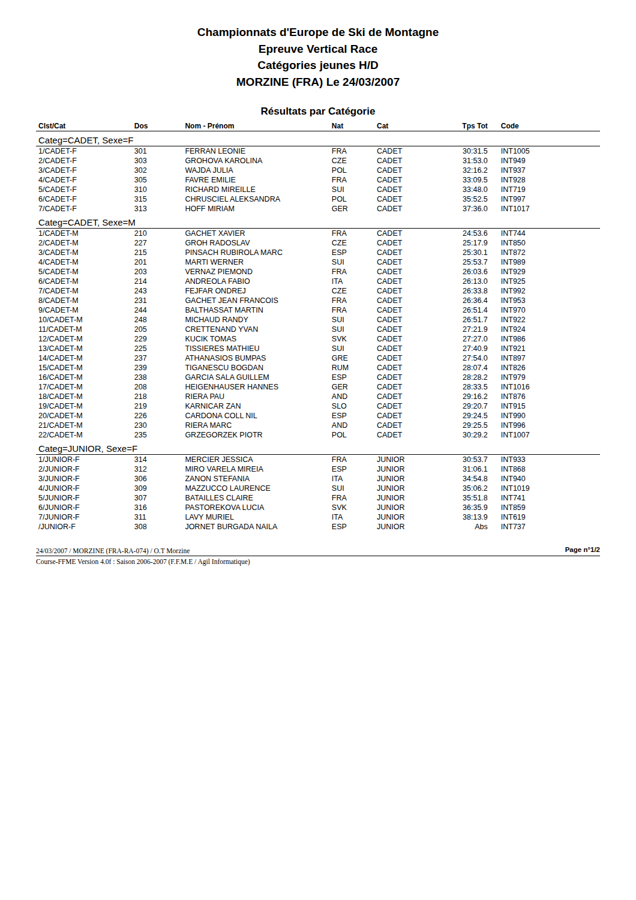Championnats d'Europe de Ski de Montagne
Epreuve Vertical Race
Catégories jeunes H/D
MORZINE (FRA) Le 24/03/2007
Résultats par Catégorie
| Clst/Cat | Dos | Nom - Prénom | Nat | Cat | Tps Tot | Code |
| --- | --- | --- | --- | --- | --- | --- |
| Categ=CADET, Sexe=F |
| 1/CADET-F | 301 | FERRAN LEONIE | FRA | CADET | 30:31.5 | INT1005 |
| 2/CADET-F | 303 | GROHOVA KAROLINA | CZE | CADET | 31:53.0 | INT949 |
| 3/CADET-F | 302 | WAJDA JULIA | POL | CADET | 32:16.2 | INT937 |
| 4/CADET-F | 305 | FAVRE EMILIE | FRA | CADET | 33:09.5 | INT928 |
| 5/CADET-F | 310 | RICHARD MIREILLE | SUI | CADET | 33:48.0 | INT719 |
| 6/CADET-F | 315 | CHRUSCIEL ALEKSANDRA | POL | CADET | 35:52.5 | INT997 |
| 7/CADET-F | 313 | HOFF MIRIAM | GER | CADET | 37:36.0 | INT1017 |
| Categ=CADET, Sexe=M |
| 1/CADET-M | 210 | GACHET XAVIER | FRA | CADET | 24:53.6 | INT744 |
| 2/CADET-M | 227 | GROH RADOSLAV | CZE | CADET | 25:17.9 | INT850 |
| 3/CADET-M | 215 | PINSACH RUBIROLA MARC | ESP | CADET | 25:30.1 | INT872 |
| 4/CADET-M | 201 | MARTI WERNER | SUI | CADET | 25:53.7 | INT989 |
| 5/CADET-M | 203 | VERNAZ PIEMOND | FRA | CADET | 26:03.6 | INT929 |
| 6/CADET-M | 214 | ANDREOLA FABIO | ITA | CADET | 26:13.0 | INT925 |
| 7/CADET-M | 243 | FEJFAR ONDREJ | CZE | CADET | 26:33.8 | INT992 |
| 8/CADET-M | 231 | GACHET JEAN FRANCOIS | FRA | CADET | 26:36.4 | INT953 |
| 9/CADET-M | 244 | BALTHASSAT MARTIN | FRA | CADET | 26:51.4 | INT970 |
| 10/CADET-M | 248 | MICHAUD RANDY | SUI | CADET | 26:51.7 | INT922 |
| 11/CADET-M | 205 | CRETTENAND YVAN | SUI | CADET | 27:21.9 | INT924 |
| 12/CADET-M | 229 | KUCIK TOMAS | SVK | CADET | 27:27.0 | INT986 |
| 13/CADET-M | 225 | TISSIERES MATHIEU | SUI | CADET | 27:40.9 | INT921 |
| 14/CADET-M | 237 | ATHANASIOS BUMPAS | GRE | CADET | 27:54.0 | INT897 |
| 15/CADET-M | 239 | TIGANESCU BOGDAN | RUM | CADET | 28:07.4 | INT826 |
| 16/CADET-M | 238 | GARCIA SALA GUILLEM | ESP | CADET | 28:28.2 | INT979 |
| 17/CADET-M | 208 | HEIGENHAUSER HANNES | GER | CADET | 28:33.5 | INT1016 |
| 18/CADET-M | 218 | RIERA PAU | AND | CADET | 29:16.2 | INT876 |
| 19/CADET-M | 219 | KARNICAR ZAN | SLO | CADET | 29:20.7 | INT915 |
| 20/CADET-M | 226 | CARDONA COLL NIL | ESP | CADET | 29:24.5 | INT990 |
| 21/CADET-M | 230 | RIERA MARC | AND | CADET | 29:25.5 | INT996 |
| 22/CADET-M | 235 | GRZEGORZEK PIOTR | POL | CADET | 30:29.2 | INT1007 |
| Categ=JUNIOR, Sexe=F |
| 1/JUNIOR-F | 314 | MERCIER JESSICA | FRA | JUNIOR | 30:53.7 | INT933 |
| 2/JUNIOR-F | 312 | MIRO VARELA MIREIA | ESP | JUNIOR | 31:06.1 | INT868 |
| 3/JUNIOR-F | 306 | ZANON STEFANIA | ITA | JUNIOR | 34:54.8 | INT940 |
| 4/JUNIOR-F | 309 | MAZZUCCO LAURENCE | SUI | JUNIOR | 35:06.2 | INT1019 |
| 5/JUNIOR-F | 307 | BATAILLES CLAIRE | FRA | JUNIOR | 35:51.8 | INT741 |
| 6/JUNIOR-F | 316 | PASTOREKOVA LUCIA | SVK | JUNIOR | 36:35.9 | INT859 |
| 7/JUNIOR-F | 311 | LAVY MURIEL | ITA | JUNIOR | 38:13.9 | INT619 |
| /JUNIOR-F | 308 | JORNET BURGADA NAILA | ESP | JUNIOR | Abs | INT737 |
24/03/2007 / MORZINE (FRA-RA-074) / O.T Morzine
Page n°1/2
Course-FFME Version 4.0f : Saison 2006-2007 (F.F.M.E / Agil Informatique)